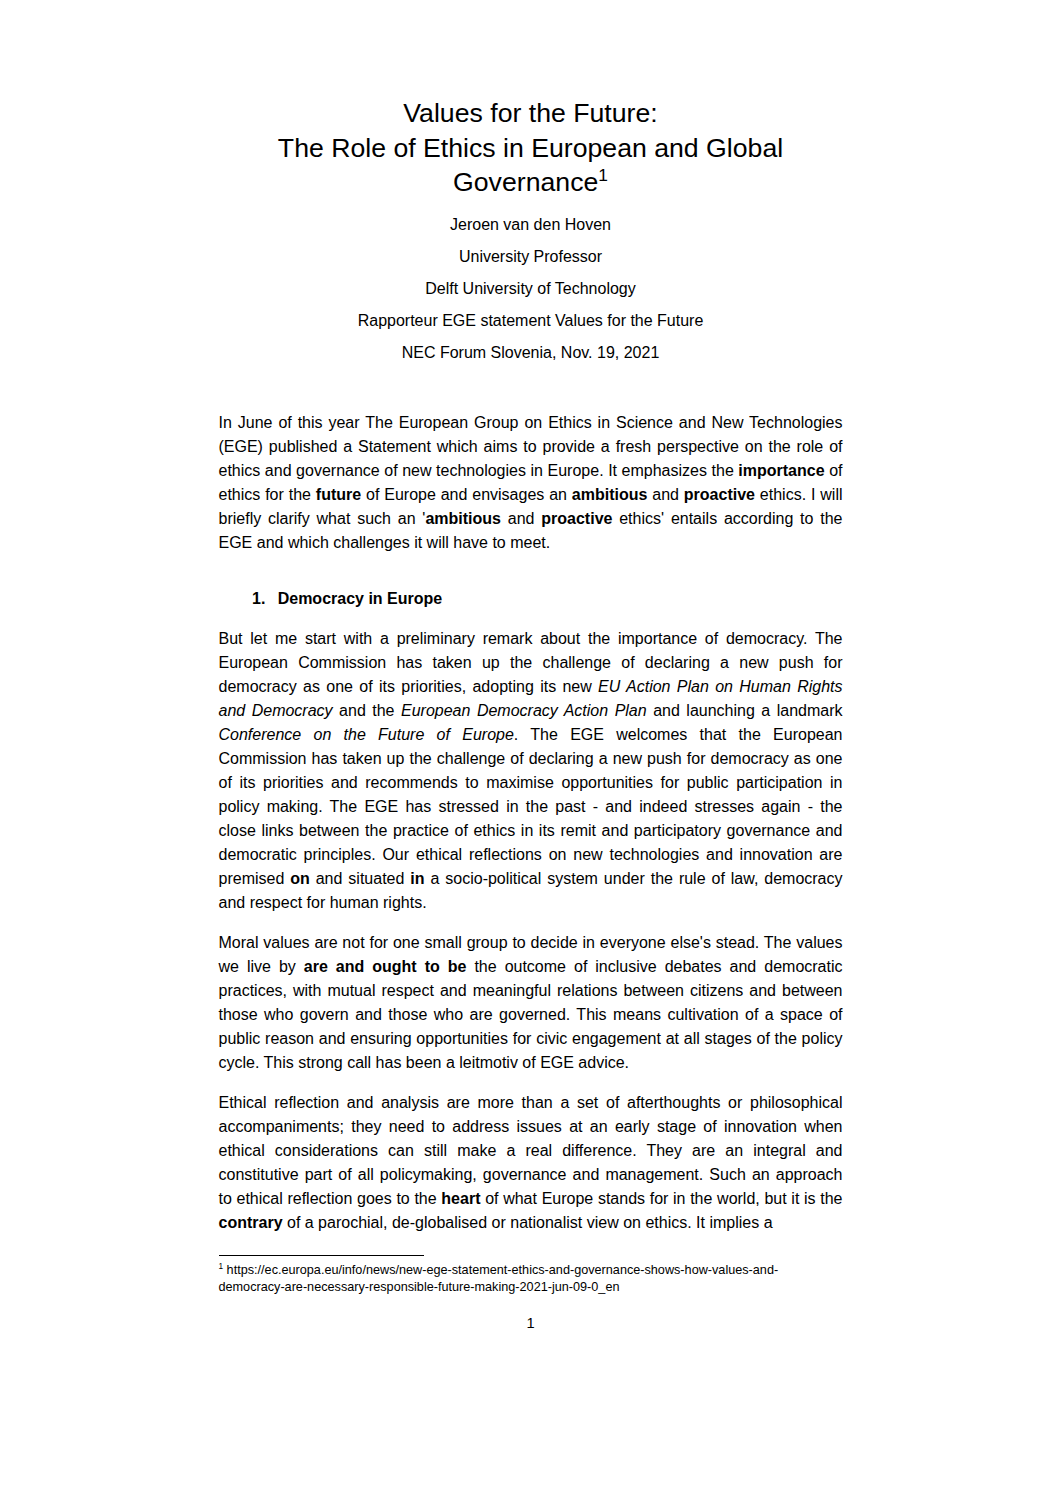Values for the Future: The Role of Ethics in European and Global Governance1
Jeroen van den Hoven
University Professor
Delft University of Technology
Rapporteur EGE statement Values for the Future
NEC Forum Slovenia, Nov. 19, 2021
In June of this year The European Group on Ethics in Science and New Technologies (EGE) published a Statement which aims to provide a fresh perspective on the role of ethics and governance of new technologies in Europe. It emphasizes the importance of ethics for the future of Europe and envisages an ambitious and proactive ethics. I will briefly clarify what such an 'ambitious and proactive ethics' entails according to the EGE and which challenges it will have to meet.
1. Democracy in Europe
But let me start with a preliminary remark about the importance of democracy. The European Commission has taken up the challenge of declaring a new push for democracy as one of its priorities, adopting its new EU Action Plan on Human Rights and Democracy and the European Democracy Action Plan and launching a landmark Conference on the Future of Europe. The EGE welcomes that the European Commission has taken up the challenge of declaring a new push for democracy as one of its priorities and recommends to maximise opportunities for public participation in policy making. The EGE has stressed in the past - and indeed stresses again - the close links between the practice of ethics in its remit and participatory governance and democratic principles. Our ethical reflections on new technologies and innovation are premised on and situated in a socio-political system under the rule of law, democracy and respect for human rights.
Moral values are not for one small group to decide in everyone else's stead. The values we live by are and ought to be the outcome of inclusive debates and democratic practices, with mutual respect and meaningful relations between citizens and between those who govern and those who are governed. This means cultivation of a space of public reason and ensuring opportunities for civic engagement at all stages of the policy cycle. This strong call has been a leitmotiv of EGE advice.
Ethical reflection and analysis are more than a set of afterthoughts or philosophical accompaniments; they need to address issues at an early stage of innovation when ethical considerations can still make a real difference. They are an integral and constitutive part of all policymaking, governance and management. Such an approach to ethical reflection goes to the heart of what Europe stands for in the world, but it is the contrary of a parochial, de-globalised or nationalist view on ethics. It implies a
1 https://ec.europa.eu/info/news/new-ege-statement-ethics-and-governance-shows-how-values-and-democracy-are-necessary-responsible-future-making-2021-jun-09-0_en
1